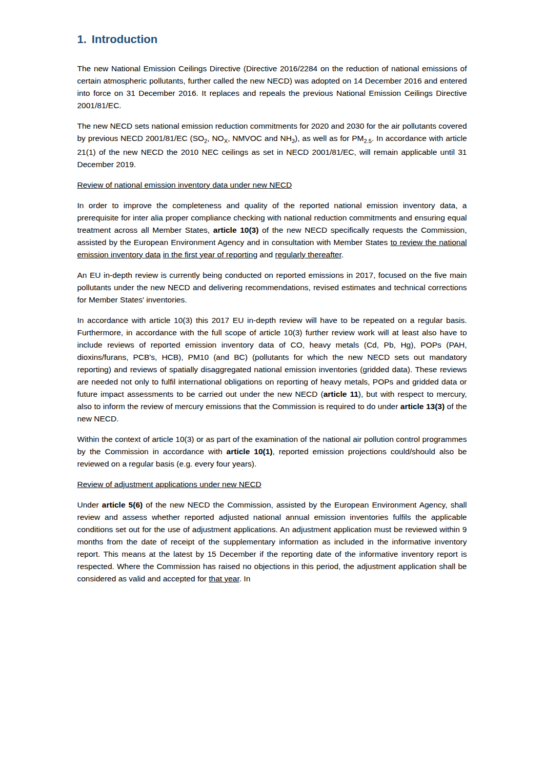1. Introduction
The new National Emission Ceilings Directive (Directive 2016/2284 on the reduction of national emissions of certain atmospheric pollutants, further called the new NECD) was adopted on 14 December 2016 and entered into force on 31 December 2016. It replaces and repeals the previous National Emission Ceilings Directive 2001/81/EC.
The new NECD sets national emission reduction commitments for 2020 and 2030 for the air pollutants covered by previous NECD 2001/81/EC (SO2, NOX, NMVOC and NH3), as well as for PM2.5. In accordance with article 21(1) of the new NECD the 2010 NEC ceilings as set in NECD 2001/81/EC, will remain applicable until 31 December 2019.
Review of national emission inventory data under new NECD
In order to improve the completeness and quality of the reported national emission inventory data, a prerequisite for inter alia proper compliance checking with national reduction commitments and ensuring equal treatment across all Member States, article 10(3) of the new NECD specifically requests the Commission, assisted by the European Environment Agency and in consultation with Member States to review the national emission inventory data in the first year of reporting and regularly thereafter.
An EU in-depth review is currently being conducted on reported emissions in 2017, focused on the five main pollutants under the new NECD and delivering recommendations, revised estimates and technical corrections for Member States' inventories.
In accordance with article 10(3) this 2017 EU in-depth review will have to be repeated on a regular basis. Furthermore, in accordance with the full scope of article 10(3) further review work will at least also have to include reviews of reported emission inventory data of CO, heavy metals (Cd, Pb, Hg), POPs (PAH, dioxins/furans, PCB's, HCB), PM10 (and BC) (pollutants for which the new NECD sets out mandatory reporting) and reviews of spatially disaggregated national emission inventories (gridded data). These reviews are needed not only to fulfil international obligations on reporting of heavy metals, POPs and gridded data or future impact assessments to be carried out under the new NECD (article 11), but with respect to mercury, also to inform the review of mercury emissions that the Commission is required to do under article 13(3) of the new NECD.
Within the context of article 10(3) or as part of the examination of the national air pollution control programmes by the Commission in accordance with article 10(1), reported emission projections could/should also be reviewed on a regular basis (e.g. every four years).
Review of adjustment applications under new NECD
Under article 5(6) of the new NECD the Commission, assisted by the European Environment Agency, shall review and assess whether reported adjusted national annual emission inventories fulfils the applicable conditions set out for the use of adjustment applications. An adjustment application must be reviewed within 9 months from the date of receipt of the supplementary information as included in the informative inventory report. This means at the latest by 15 December if the reporting date of the informative inventory report is respected. Where the Commission has raised no objections in this period, the adjustment application shall be considered as valid and accepted for that year. In